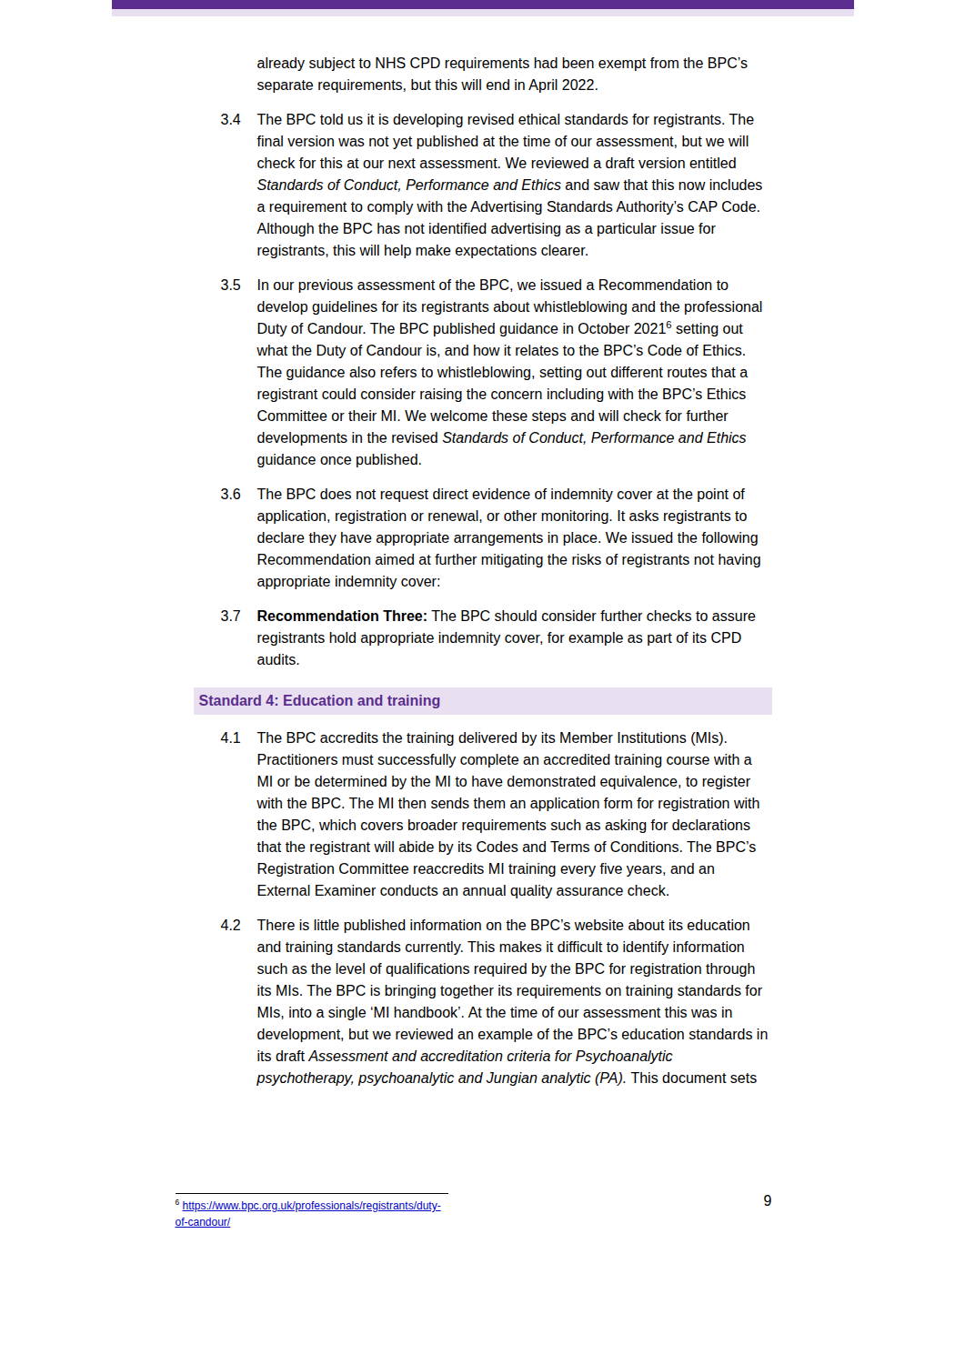already subject to NHS CPD requirements had been exempt from the BPC’s separate requirements, but this will end in April 2022.
3.4
The BPC told us it is developing revised ethical standards for registrants. The final version was not yet published at the time of our assessment, but we will check for this at our next assessment. We reviewed a draft version entitled Standards of Conduct, Performance and Ethics and saw that this now includes a requirement to comply with the Advertising Standards Authority’s CAP Code. Although the BPC has not identified advertising as a particular issue for registrants, this will help make expectations clearer.
3.5
In our previous assessment of the BPC, we issued a Recommendation to develop guidelines for its registrants about whistleblowing and the professional Duty of Candour. The BPC published guidance in October 20216 setting out what the Duty of Candour is, and how it relates to the BPC’s Code of Ethics. The guidance also refers to whistleblowing, setting out different routes that a registrant could consider raising the concern including with the BPC’s Ethics Committee or their MI. We welcome these steps and will check for further developments in the revised Standards of Conduct, Performance and Ethics guidance once published.
3.6
The BPC does not request direct evidence of indemnity cover at the point of application, registration or renewal, or other monitoring. It asks registrants to declare they have appropriate arrangements in place. We issued the following Recommendation aimed at further mitigating the risks of registrants not having appropriate indemnity cover:
3.7
Recommendation Three: The BPC should consider further checks to assure registrants hold appropriate indemnity cover, for example as part of its CPD audits.
Standard 4: Education and training
4.1
The BPC accredits the training delivered by its Member Institutions (MIs). Practitioners must successfully complete an accredited training course with a MI or be determined by the MI to have demonstrated equivalence, to register with the BPC. The MI then sends them an application form for registration with the BPC, which covers broader requirements such as asking for declarations that the registrant will abide by its Codes and Terms of Conditions. The BPC’s Registration Committee reaccredits MI training every five years, and an External Examiner conducts an annual quality assurance check.
4.2
There is little published information on the BPC’s website about its education and training standards currently. This makes it difficult to identify information such as the level of qualifications required by the BPC for registration through its MIs. The BPC is bringing together its requirements on training standards for MIs, into a single ‘MI handbook’. At the time of our assessment this was in development, but we reviewed an example of the BPC’s education standards in its draft Assessment and accreditation criteria for Psychoanalytic psychotherapy, psychoanalytic and Jungian analytic (PA). This document sets
6 https://www.bpc.org.uk/professionals/registrants/duty-of-candour/
9